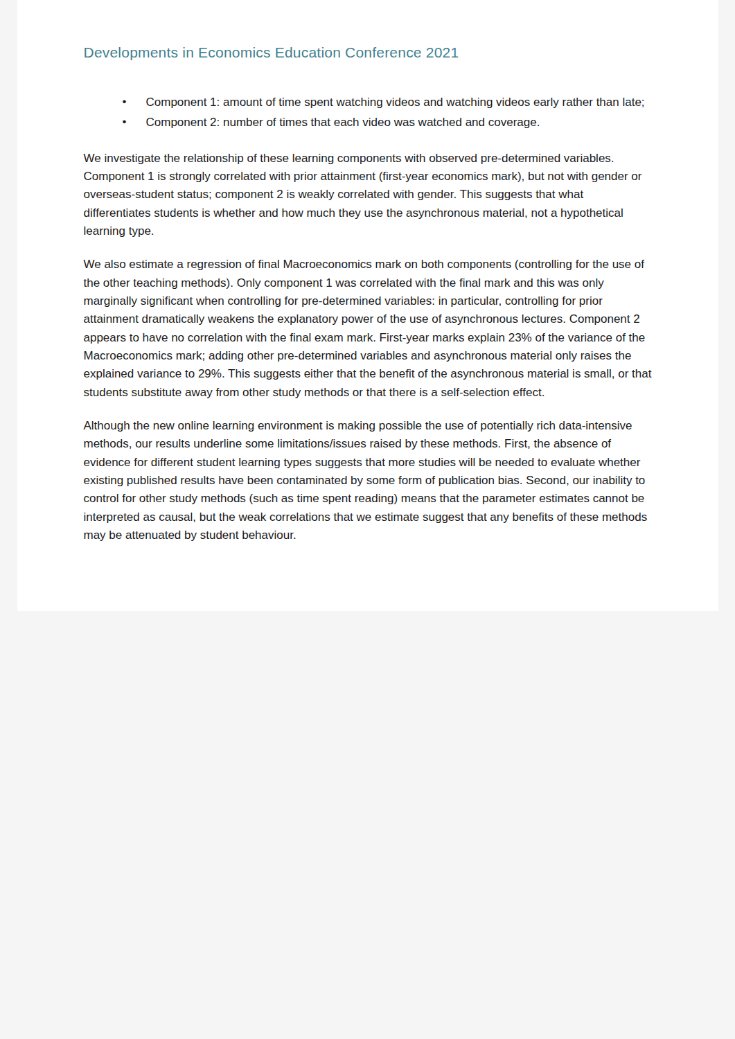Developments in Economics Education Conference 2021
Component 1: amount of time spent watching videos and watching videos early rather than late;
Component 2: number of times that each video was watched and coverage.
We investigate the relationship of these learning components with observed pre-determined variables. Component 1 is strongly correlated with prior attainment (first-year economics mark), but not with gender or overseas-student status; component 2 is weakly correlated with gender. This suggests that what differentiates students is whether and how much they use the asynchronous material, not a hypothetical learning type.
We also estimate a regression of final Macroeconomics mark on both components (controlling for the use of the other teaching methods). Only component 1 was correlated with the final mark and this was only marginally significant when controlling for pre-determined variables: in particular, controlling for prior attainment dramatically weakens the explanatory power of the use of asynchronous lectures. Component 2 appears to have no correlation with the final exam mark. First-year marks explain 23% of the variance of the Macroeconomics mark; adding other pre-determined variables and asynchronous material only raises the explained variance to 29%. This suggests either that the benefit of the asynchronous material is small, or that students substitute away from other study methods or that there is a self-selection effect.
Although the new online learning environment is making possible the use of potentially rich data-intensive methods, our results underline some limitations/issues raised by these methods. First, the absence of evidence for different student learning types suggests that more studies will be needed to evaluate whether existing published results have been contaminated by some form of publication bias. Second, our inability to control for other study methods (such as time spent reading) means that the parameter estimates cannot be interpreted as causal, but the weak correlations that we estimate suggest that any benefits of these methods may be attenuated by student behaviour.